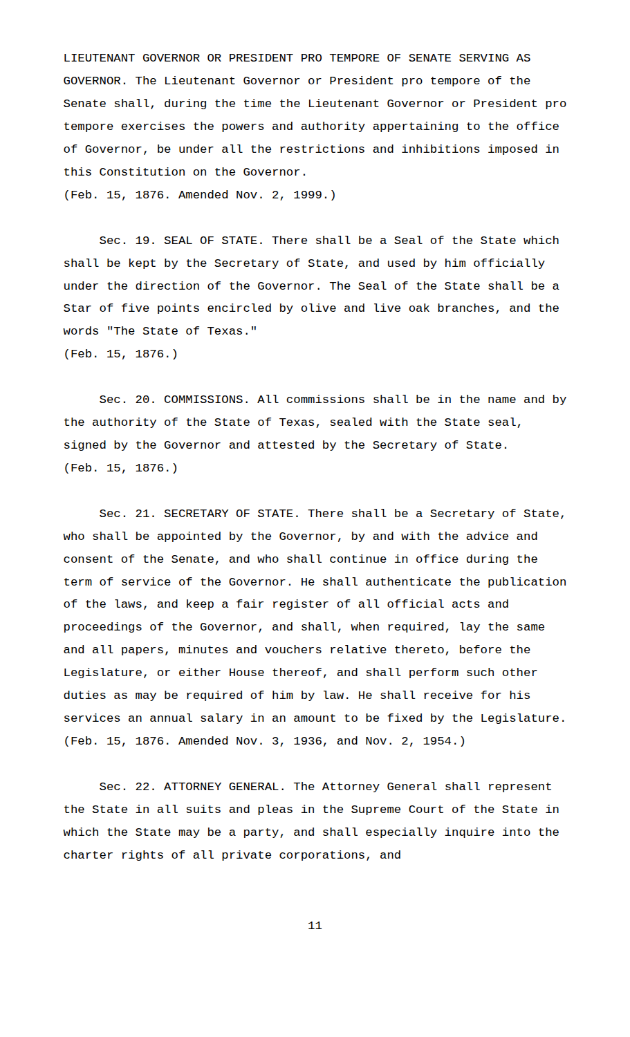LIEUTENANT GOVERNOR OR PRESIDENT PRO TEMPORE OF SENATE SERVING AS GOVERNOR. The Lieutenant Governor or President pro tempore of the Senate shall, during the time the Lieutenant Governor or President pro tempore exercises the powers and authority appertaining to the office of Governor, be under all the restrictions and inhibitions imposed in this Constitution on the Governor.
(Feb. 15, 1876. Amended Nov. 2, 1999.)
Sec. 19. SEAL OF STATE. There shall be a Seal of the State which shall be kept by the Secretary of State, and used by him officially under the direction of the Governor. The Seal of the State shall be a Star of five points encircled by olive and live oak branches, and the words "The State of Texas."
(Feb. 15, 1876.)
Sec. 20. COMMISSIONS. All commissions shall be in the name and by the authority of the State of Texas, sealed with the State seal, signed by the Governor and attested by the Secretary of State.
(Feb. 15, 1876.)
Sec. 21. SECRETARY OF STATE. There shall be a Secretary of State, who shall be appointed by the Governor, by and with the advice and consent of the Senate, and who shall continue in office during the term of service of the Governor. He shall authenticate the publication of the laws, and keep a fair register of all official acts and proceedings of the Governor, and shall, when required, lay the same and all papers, minutes and vouchers relative thereto, before the Legislature, or either House thereof, and shall perform such other duties as may be required of him by law. He shall receive for his services an annual salary in an amount to be fixed by the Legislature.
(Feb. 15, 1876. Amended Nov. 3, 1936, and Nov. 2, 1954.)
Sec. 22. ATTORNEY GENERAL. The Attorney General shall represent the State in all suits and pleas in the Supreme Court of the State in which the State may be a party, and shall especially inquire into the charter rights of all private corporations, and
11